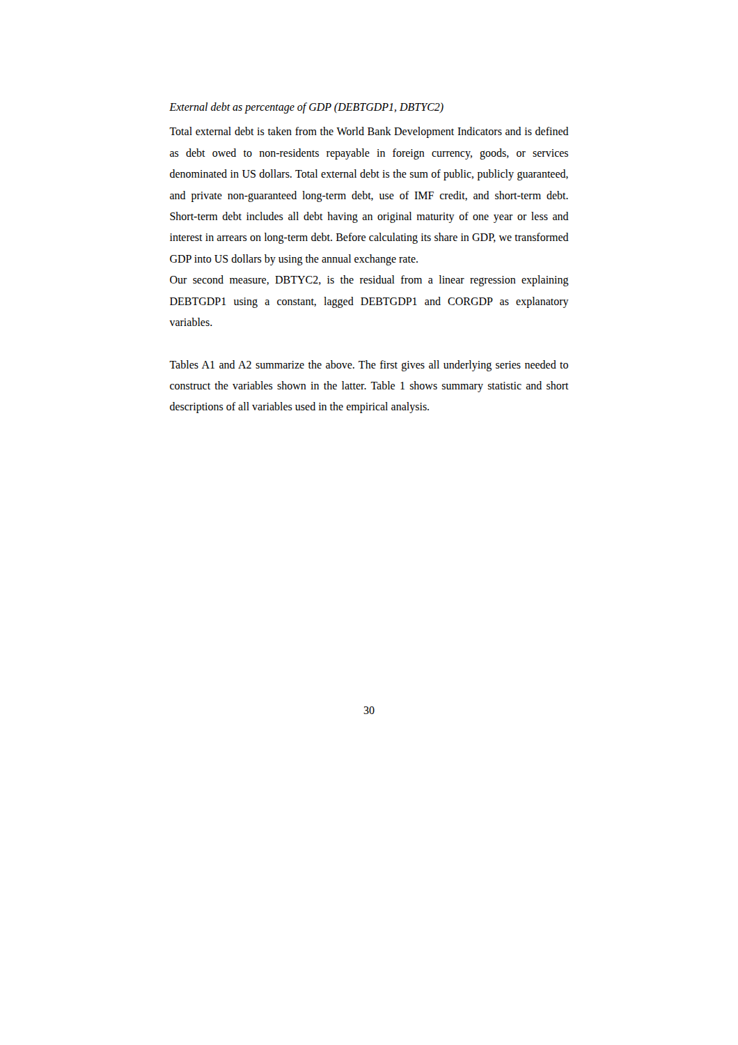External debt as percentage of GDP (DEBTGDP1, DBTYC2)
Total external debt is taken from the World Bank Development Indicators and is defined as debt owed to non-residents repayable in foreign currency, goods, or services denominated in US dollars. Total external debt is the sum of public, publicly guaranteed, and private non-guaranteed long-term debt, use of IMF credit, and short-term debt. Short-term debt includes all debt having an original maturity of one year or less and interest in arrears on long-term debt. Before calculating its share in GDP, we transformed GDP into US dollars by using the annual exchange rate.
Our second measure, DBTYC2, is the residual from a linear regression explaining DEBTGDP1 using a constant, lagged DEBTGDP1 and CORGDP as explanatory variables.
Tables A1 and A2 summarize the above. The first gives all underlying series needed to construct the variables shown in the latter. Table 1 shows summary statistic and short descriptions of all variables used in the empirical analysis.
30